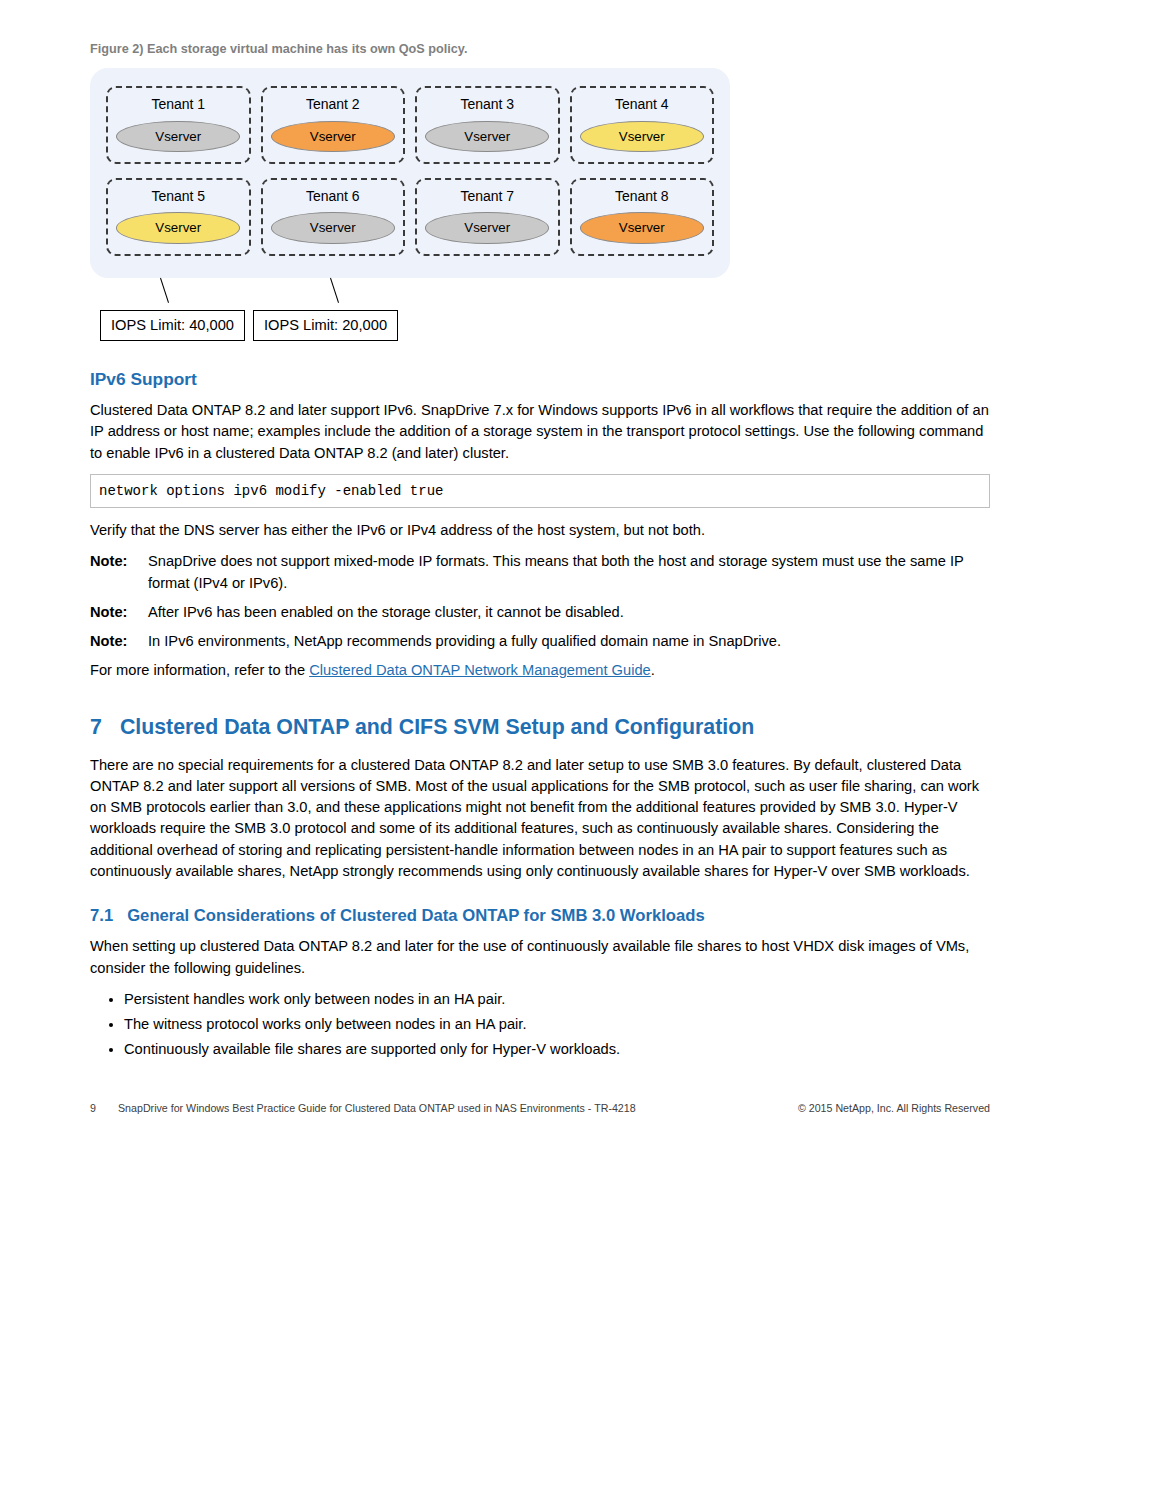Figure 2) Each storage virtual machine has its own QoS policy.
Tenant 1
Vserver
Tenant 2
Vserver
Tenant 3
Vserver
Tenant 4
Vserver
Tenant 5
Vserver
Tenant 6
Vserver
Tenant 7
Vserver
Tenant 8
Vserver
IOPS Limit: 40,000
IOPS Limit: 20,000
IPv6 Support
Clustered Data ONTAP 8.2 and later support IPv6. SnapDrive 7.x for Windows supports IPv6 in all workflows that require the addition of an IP address or host name; examples include the addition of a storage system in the transport protocol settings. Use the following command to enable IPv6 in a clustered Data ONTAP 8.2 (and later) cluster.
network options ipv6 modify -enabled true
Verify that the DNS server has either the IPv6 or IPv4 address of the host system, but not both.
Note:
SnapDrive does not support mixed-mode IP formats. This means that both the host and storage system must use the same IP format (IPv4 or IPv6).
Note:
After IPv6 has been enabled on the storage cluster, it cannot be disabled.
Note:
In IPv6 environments, NetApp recommends providing a fully qualified domain name in SnapDrive.
For more information, refer to the Clustered Data ONTAP Network Management Guide.
7 Clustered Data ONTAP and CIFS SVM Setup and Configuration
There are no special requirements for a clustered Data ONTAP 8.2 and later setup to use SMB 3.0 features. By default, clustered Data ONTAP 8.2 and later support all versions of SMB. Most of the usual applications for the SMB protocol, such as user file sharing, can work on SMB protocols earlier than 3.0, and these applications might not benefit from the additional features provided by SMB 3.0. Hyper-V workloads require the SMB 3.0 protocol and some of its additional features, such as continuously available shares. Considering the additional overhead of storing and replicating persistent-handle information between nodes in an HA pair to support features such as continuously available shares, NetApp strongly recommends using only continuously available shares for Hyper-V over SMB workloads.
7.1 General Considerations of Clustered Data ONTAP for SMB 3.0 Workloads
When setting up clustered Data ONTAP 8.2 and later for the use of continuously available file shares to host VHDX disk images of VMs, consider the following guidelines.
Persistent handles work only between nodes in an HA pair.
The witness protocol works only between nodes in an HA pair.
Continuously available file shares are supported only for Hyper-V workloads.
9
SnapDrive for Windows Best Practice Guide for Clustered Data ONTAP used in NAS Environments - TR-4218
© 2015 NetApp, Inc. All Rights Reserved